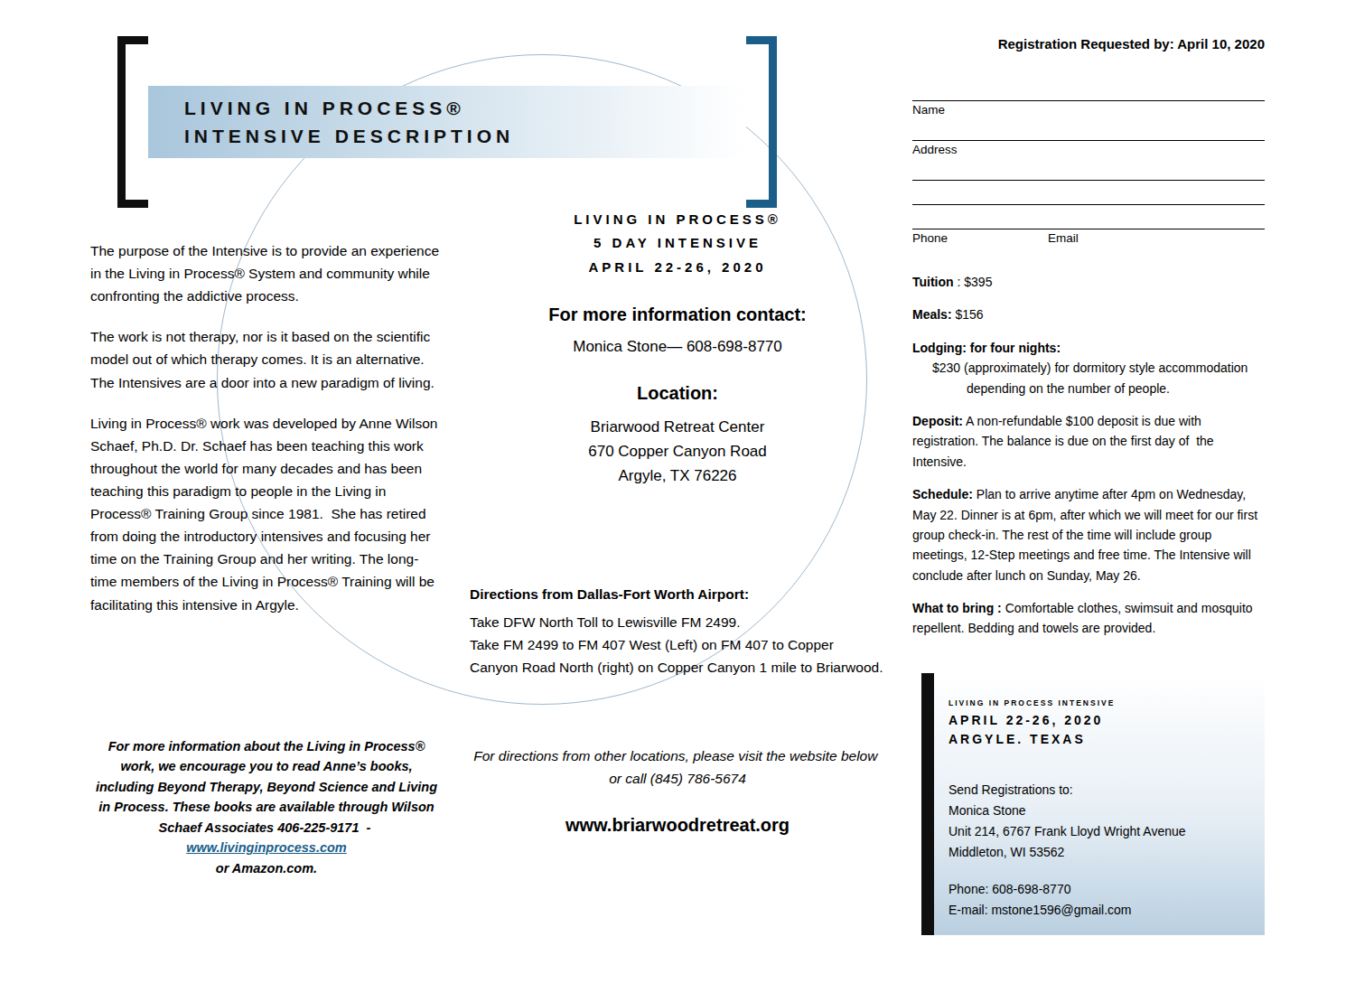Living in Process®
Intensive Description
The purpose of the Intensive is to provide an experience in the Living in Process® System and community while confronting the addictive process.
The work is not therapy, nor is it based on the scientific model out of which therapy comes. It is an alternative. The Intensives are a door into a new paradigm of living.
Living in Process® work was developed by Anne Wilson Schaef, Ph.D. Dr. Schaef has been teaching this work throughout the world for many decades and has been teaching this paradigm to people in the Living in Process® Training Group since 1981. She has retired from doing the introductory intensives and focusing her time on the Training Group and her writing. The long-time members of the Living in Process® Training will be facilitating this intensive in Argyle.
For more information about the Living in Process® work, we encourage you to read Anne’s books, including Beyond Therapy, Beyond Science and Living in Process. These books are available through Wilson Schaef Associates 406-225-9171 - www.livinginprocess.com
or Amazon.com.
Living in Process®
5 Day Intensive
April 22-26, 2020
For more information contact:
Monica Stone— 608-698-8770
Location:
Briarwood Retreat Center
670 Copper Canyon Road
Argyle, TX 76226
Directions from Dallas-Fort Worth Airport:
Take DFW North Toll to Lewisville FM 2499.
Take FM 2499 to FM 407 West (Left) on FM 407 to Copper Canyon Road North (right) on Copper Canyon 1 mile to Briarwood.
For directions from other locations, please visit the website below or call (845) 786-5674
www.briarwoodretreat.org
Registration Requested by: April 10, 2020
Name
Address
Phone
Email
Tuition : $395
Meals: $156
Lodging: for four nights:
$230 (approximately) for dormitory style accommodation
depending on the number of people.
Deposit: A non-refundable $100 deposit is due with registration. The balance is due on the first day of the Intensive.
Schedule: Plan to arrive anytime after 4pm on Wednesday, May 22. Dinner is at 6pm, after which we will meet for our first group check-in. The rest of the time will include group meetings, 12-Step meetings and free time. The Intensive will conclude after lunch on Sunday, May 26.
What to bring : Comfortable clothes, swimsuit and mosquito repellent. Bedding and towels are provided.
Living in Process Intensive
April 22-26, 2020
Argyle. Texas
Send Registrations to:
Monica Stone
Unit 214, 6767 Frank Lloyd Wright Avenue
Middleton, WI 53562
Phone: 608-698-8770
E-mail: mstone1596@gmail.com